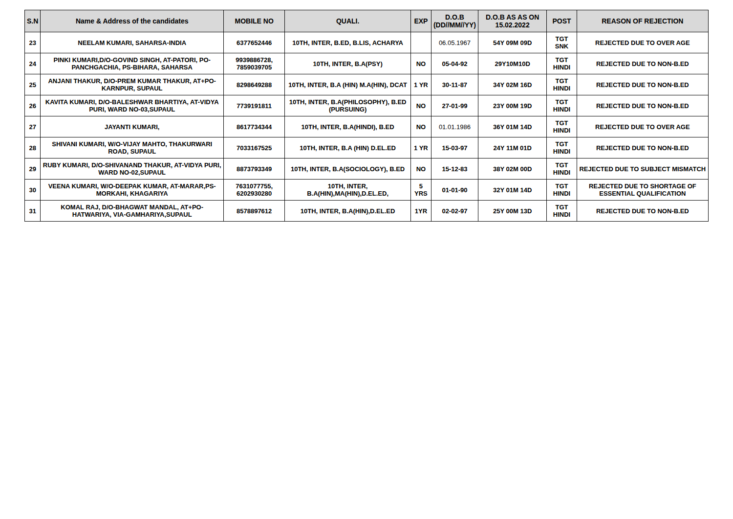| S.N | Name & Address of the candidates | MOBILE NO | QUALI. | EXP | D.O.B (DD//MM//YY) | D.O.B AS AS ON 15.02.2022 | POST | REASON OF REJECTION |
| --- | --- | --- | --- | --- | --- | --- | --- | --- |
| 23 | NEELAM KUMARI, SAHARSA-INDIA | 6377652446 | 10TH, INTER, B.ED, B.LIS, ACHARYA | | 06.05.1967 | 54Y 09M 09D | TGT SNK | REJECTED DUE TO OVER AGE |
| 24 | PINKI KUMARI,D/O-GOVIND SINGH, AT-PATORI, PO-PANCHGACHIA, PS-BIHARA, SAHARSA | 9939886728, 7859039705 | 10TH, INTER, B.A(PSY) | NO | 05-04-92 | 29Y10M10D | TGT HINDI | REJECTED DUE TO NON-B.ED |
| 25 | ANJANI THAKUR, D/O-PREM KUMAR THAKUR, AT+PO- KARNPUR, SUPAUL | 8298649288 | 10TH, INTER, B.A (HIN) M.A(HIN), DCAT | 1 YR | 30-11-87 | 34Y 02M 16D | TGT HINDI | REJECTED DUE TO NON-B.ED |
| 26 | KAVITA KUMARI, D/O-BALESHWAR BHARTIYA, AT-VIDYA PURI, WARD NO-03,SUPAUL | 7739191811 | 10TH, INTER, B.A(PHILOSOPHY), B.ED (PURSUING) | NO | 27-01-99 | 23Y 00M 19D | TGT HINDI | REJECTED DUE TO NON-B.ED |
| 27 | JAYANTI KUMARI, | 8617734344 | 10TH, INTER, B.A(HINDI), B.ED | NO | 01.01.1986 | 36Y 01M 14D | TGT HINDI | REJECTED DUE TO OVER AGE |
| 28 | SHIVANI KUMARI, W/O-VIJAY MAHTO, THAKURWARI ROAD, SUPAUL | 7033167525 | 10TH, INTER, B.A (HIN) D.EL.ED | 1 YR | 15-03-97 | 24Y 11M 01D | TGT HINDI | REJECTED DUE TO NON-B.ED |
| 29 | RUBY KUMARI, D/O-SHIVANAND THAKUR, AT-VIDYA PURI, WARD NO-02,SUPAUL | 8873793349 | 10TH, INTER, B.A(SOCIOLOGY), B.ED | NO | 15-12-83 | 38Y 02M 00D | TGT HINDI | REJECTED DUE TO SUBJECT MISMATCH |
| 30 | VEENA KUMARI, W/O-DEEPAK KUMAR, AT-MARAR,PS-MORKAHI, KHAGARIYA | 7631077755, 6202930280 | 10TH, INTER, B.A(HIN),MA(HIN),D.EL.ED, | 5 YRS | 01-01-90 | 32Y 01M 14D | TGT HINDI | REJECTED DUE TO SHORTAGE OF ESSENTIAL QUALIFICATION |
| 31 | KOMAL RAJ, D/O-BHAGWAT MANDAL, AT+PO-HATWARIYA, VIA-GAMHARIYA,SUPAUL | 8578897612 | 10TH, INTER, B.A(HIN),D.EL.ED | 1YR | 02-02-97 | 25Y 00M 13D | TGT HINDI | REJECTED DUE TO NON-B.ED |